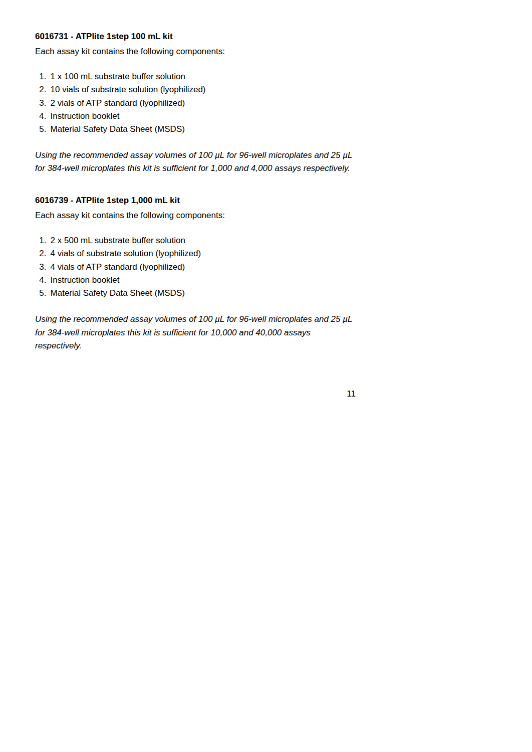6016731 - ATPlite 1step 100 mL kit
Each assay kit contains the following components:
1 x 100 mL substrate buffer solution
10 vials of substrate solution (lyophilized)
2 vials of ATP standard (lyophilized)
Instruction booklet
Material Safety Data Sheet (MSDS)
Using the recommended assay volumes of 100 µL for 96-well microplates and 25 µL for 384-well microplates this kit is sufficient for 1,000 and 4,000 assays respectively.
6016739 - ATPlite 1step 1,000 mL kit
Each assay kit contains the following components:
2 x 500 mL substrate buffer solution
4 vials of substrate solution (lyophilized)
4 vials of ATP standard (lyophilized)
Instruction booklet
Material Safety Data Sheet (MSDS)
Using the recommended assay volumes of 100 µL for 96-well microplates and 25 µL for 384-well microplates this kit is sufficient for 10,000 and 40,000 assays respectively.
11